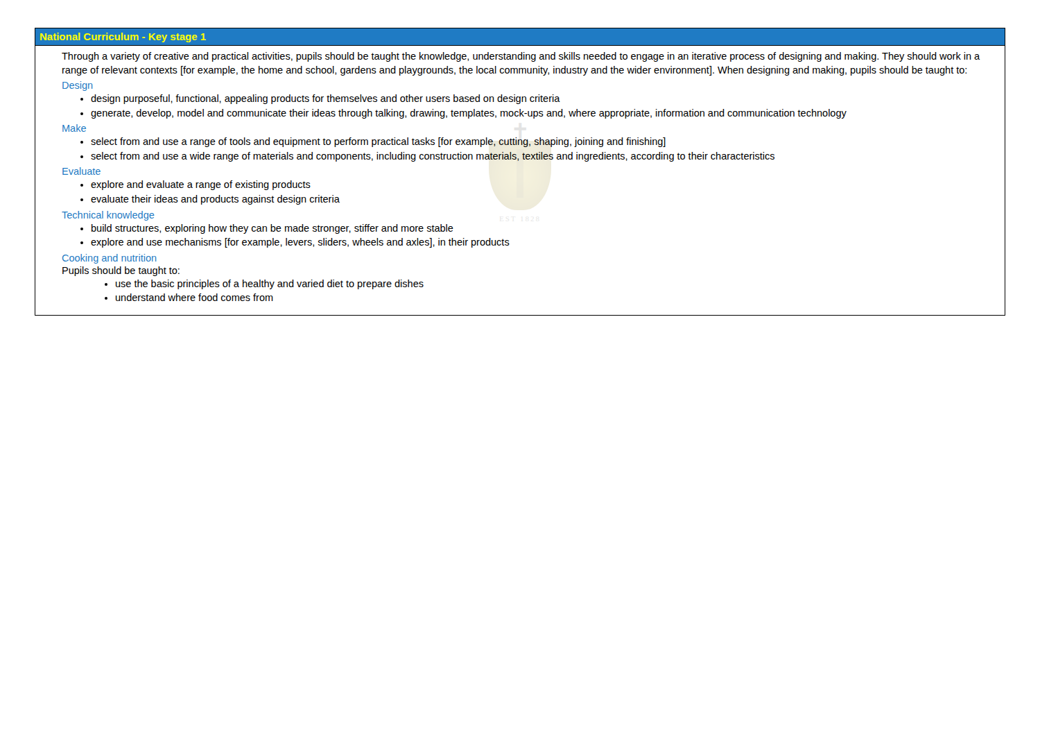National Curriculum - Key stage 1
✝
EST 1828
Through a variety of creative and practical activities, pupils should be taught the knowledge, understanding and skills needed to engage in an iterative process of designing and making. They should work in a range of relevant contexts [for example, the home and school, gardens and playgrounds, the local community, industry and the wider environment]. When designing and making, pupils should be taught to:
Design
design purposeful, functional, appealing products for themselves and other users based on design criteria
generate, develop, model and communicate their ideas through talking, drawing, templates, mock-ups and, where appropriate, information and communication technology
Make
select from and use a range of tools and equipment to perform practical tasks [for example, cutting, shaping, joining and finishing]
select from and use a wide range of materials and components, including construction materials, textiles and ingredients, according to their characteristics
Evaluate
explore and evaluate a range of existing products
evaluate their ideas and products against design criteria
Technical knowledge
build structures, exploring how they can be made stronger, stiffer and more stable
explore and use mechanisms [for example, levers, sliders, wheels and axles], in their products
Cooking and nutrition
Pupils should be taught to:
use the basic principles of a healthy and varied diet to prepare dishes
understand where food comes from